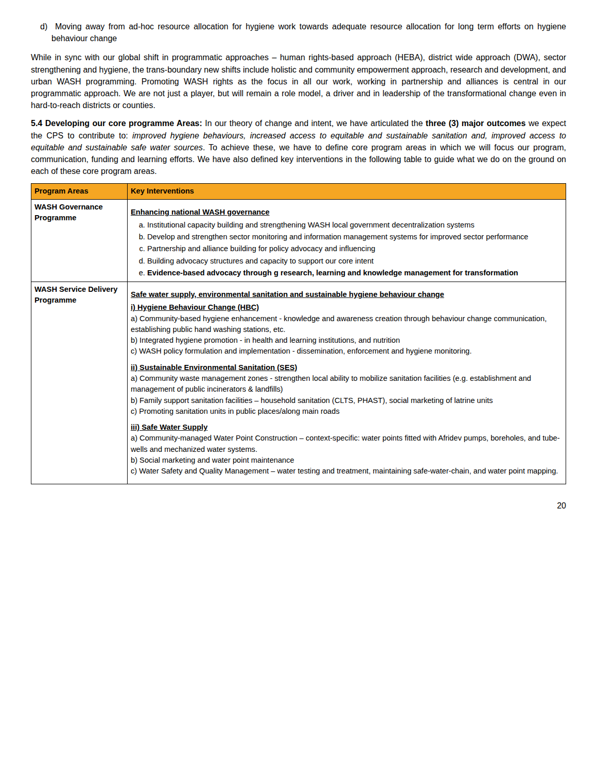d) Moving away from ad-hoc resource allocation for hygiene work towards adequate resource allocation for long term efforts on hygiene behaviour change
While in sync with our global shift in programmatic approaches – human rights-based approach (HEBA), district wide approach (DWA), sector strengthening and hygiene, the trans-boundary new shifts include holistic and community empowerment approach, research and development, and urban WASH programming. Promoting WASH rights as the focus in all our work, working in partnership and alliances is central in our programmatic approach. We are not just a player, but will remain a role model, a driver and in leadership of the transformational change even in hard-to-reach districts or counties.
5.4 Developing our core programme Areas: In our theory of change and intent, we have articulated the three (3) major outcomes we expect the CPS to contribute to: improved hygiene behaviours, increased access to equitable and sustainable sanitation and, improved access to equitable and sustainable safe water sources. To achieve these, we have to define core program areas in which we will focus our program, communication, funding and learning efforts. We have also defined key interventions in the following table to guide what we do on the ground on each of these core program areas.
| Program Areas | Key Interventions |
| --- | --- |
| WASH Governance Programme | Enhancing national WASH governance Institutional capacity building and strengthening WASH local government decentralization systems Develop and strengthen sector monitoring and information management systems for improved sector performance Partnership and alliance building for policy advocacy and influencing Building advocacy structures and capacity to support our core intent Evidence-based advocacy through g research, learning and knowledge management for transformation |
| WASH Service Delivery Programme | Safe water supply, environmental sanitation and sustainable hygiene behaviour change i) Hygiene Behaviour Change (HBC) a) Community-based hygiene enhancement - knowledge and awareness creation through behaviour change communication, establishing public hand washing stations, etc. b) Integrated hygiene promotion - in health and learning institutions, and nutrition c) WASH policy formulation and implementation - dissemination, enforcement and hygiene monitoring. ii) Sustainable Environmental Sanitation (SES) a) Community waste management zones - strengthen local ability to mobilize sanitation facilities (e.g. establishment and management of public incinerators & landfills) b) Family support sanitation facilities – household sanitation (CLTS, PHAST), social marketing of latrine units c) Promoting sanitation units in public places/along main roads iii) Safe Water Supply a) Community-managed Water Point Construction – context-specific: water points fitted with Afridev pumps, boreholes, and tube-wells and mechanized water systems. b) Social marketing and water point maintenance c) Water Safety and Quality Management – water testing and treatment, maintaining safe-water-chain, and water point mapping. |
20